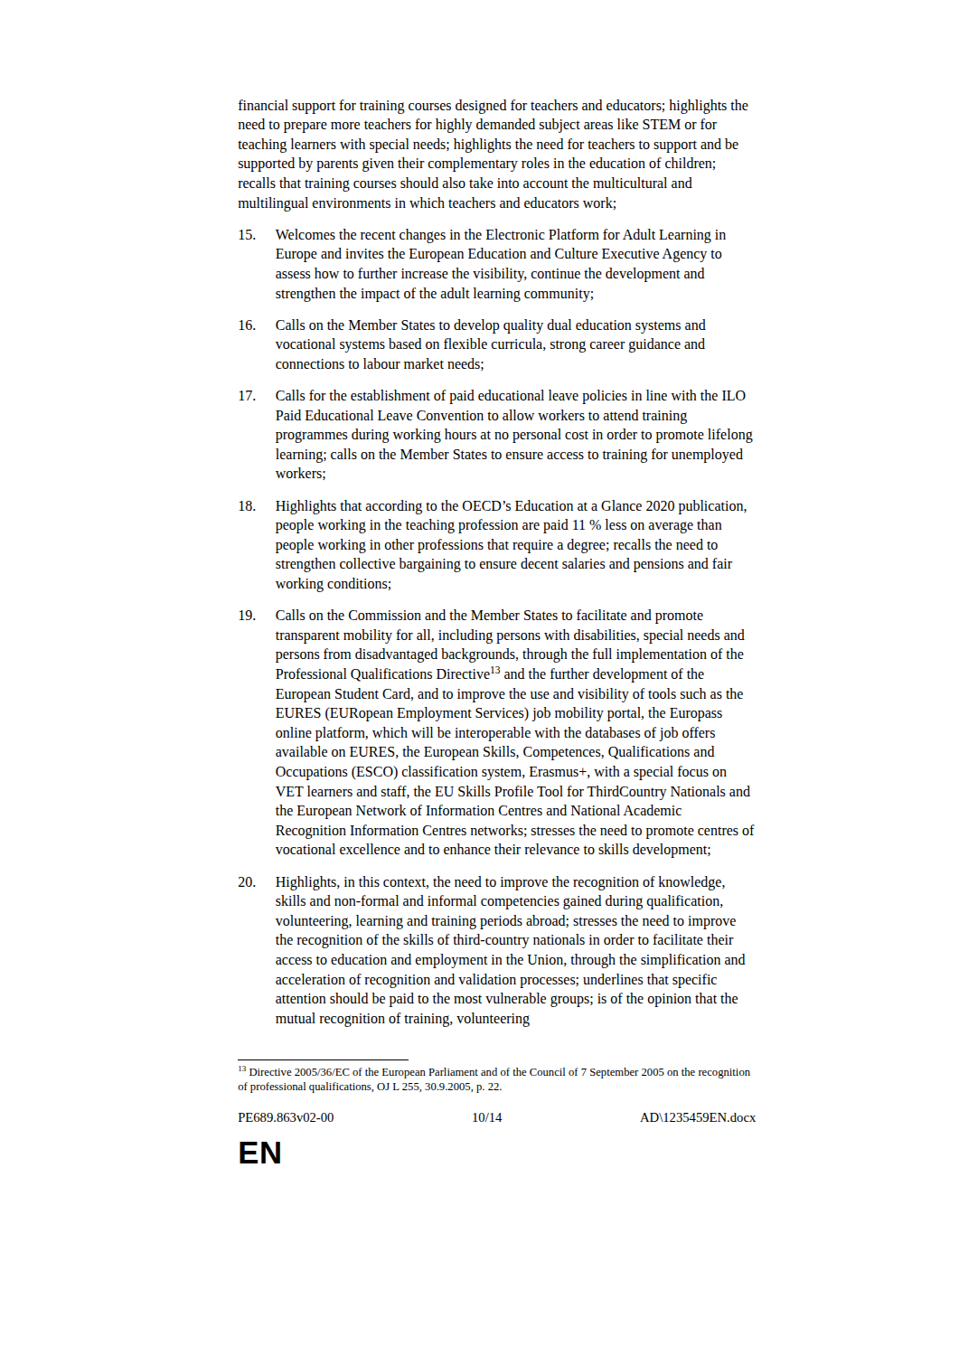financial support for training courses designed for teachers and educators; highlights the need to prepare more teachers for highly demanded subject areas like STEM or for teaching learners with special needs; highlights the need for teachers to support and be supported by parents given their complementary roles in the education of children; recalls that training courses should also take into account the multicultural and multilingual environments in which teachers and educators work;
15.
Welcomes the recent changes in the Electronic Platform for Adult Learning in Europe and invites the European Education and Culture Executive Agency to assess how to further increase the visibility, continue the development and strengthen the impact of the adult learning community;
16.
Calls on the Member States to develop quality dual education systems and vocational systems based on flexible curricula, strong career guidance and connections to labour market needs;
17.
Calls for the establishment of paid educational leave policies in line with the ILO Paid Educational Leave Convention to allow workers to attend training programmes during working hours at no personal cost in order to promote lifelong learning; calls on the Member States to ensure access to training for unemployed workers;
18.
Highlights that according to the OECD’s Education at a Glance 2020 publication, people working in the teaching profession are paid 11 % less on average than people working in other professions that require a degree; recalls the need to strengthen collective bargaining to ensure decent salaries and pensions and fair working conditions;
19.
Calls on the Commission and the Member States to facilitate and promote transparent mobility for all, including persons with disabilities, special needs and persons from disadvantaged backgrounds, through the full implementation of the Professional Qualifications Directive13 and the further development of the European Student Card, and to improve the use and visibility of tools such as the EURES (EURopean Employment Services) job mobility portal, the Europass online platform, which will be interoperable with the databases of job offers available on EURES, the European Skills, Competences, Qualifications and Occupations (ESCO) classification system, Erasmus+, with a special focus on VET learners and staff, the EU Skills Profile Tool for ThirdCountry Nationals and the European Network of Information Centres and National Academic Recognition Information Centres networks; stresses the need to promote centres of vocational excellence and to enhance their relevance to skills development;
20.
Highlights, in this context, the need to improve the recognition of knowledge, skills and non-formal and informal competencies gained during qualification, volunteering, learning and training periods abroad; stresses the need to improve the recognition of the skills of third-country nationals in order to facilitate their access to education and employment in the Union, through the simplification and acceleration of recognition and validation processes; underlines that specific attention should be paid to the most vulnerable groups; is of the opinion that the mutual recognition of training, volunteering
13 Directive 2005/36/EC of the European Parliament and of the Council of 7 September 2005 on the recognition of professional qualifications, OJ L 255, 30.9.2005, p. 22.
PE689.863v02-00
10/14
AD\1235459EN.docx
EN